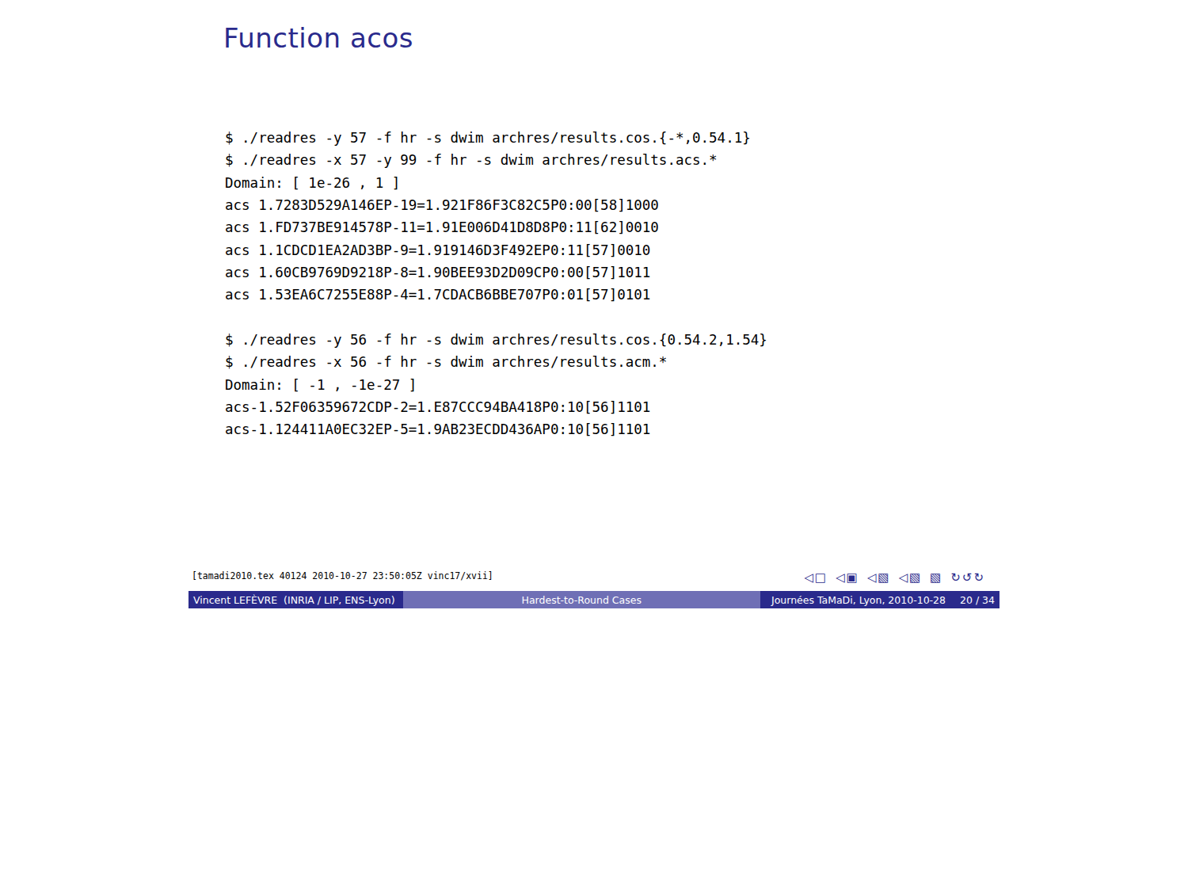Function acos
$ ./readres -y 57 -f hr -s dwim archres/results.cos.{-*,0.54.1}
$ ./readres -x 57 -y 99 -f hr -s dwim archres/results.acs.*
Domain: [ 1e-26 , 1 ]
acs 1.7283D529A146EP-19=1.921F86F3C82C5P0:00[58]1000
acs 1.FD737BE914578P-11=1.91E006D41D8D8P0:11[62]0010
acs 1.1CDCD1EA2AD3BP-9=1.919146D3F492EP0:11[57]0010
acs 1.60CB9769D9218P-8=1.90BEE93D2D09CP0:00[57]1011
acs 1.53EA6C7255E88P-4=1.7CDACB6BBE707P0:01[57]0101

$ ./readres -y 56 -f hr -s dwim archres/results.cos.{0.54.2,1.54}
$ ./readres -x 56 -f hr -s dwim archres/results.acm.*
Domain: [ -1 , -1e-27 ]
acs-1.52F06359672CDP-2=1.E87CCC94BA418P0:10[56]1101
acs-1.124411A0EC32EP-5=1.9AB23ECDD436AP0:10[56]1101
[tamadi2010.tex 40124 2010-10-27 23:50:05Z vinc17/xvii]
◁□ ◁▣ ◁▧ ◁▧ ▧ ↻↺↻
Vincent LEFÈVRE (INRIA / LIP, ENS-Lyon)
Hardest-to-Round Cases
Journées TaMaDi, Lyon, 2010-10-2820 / 34